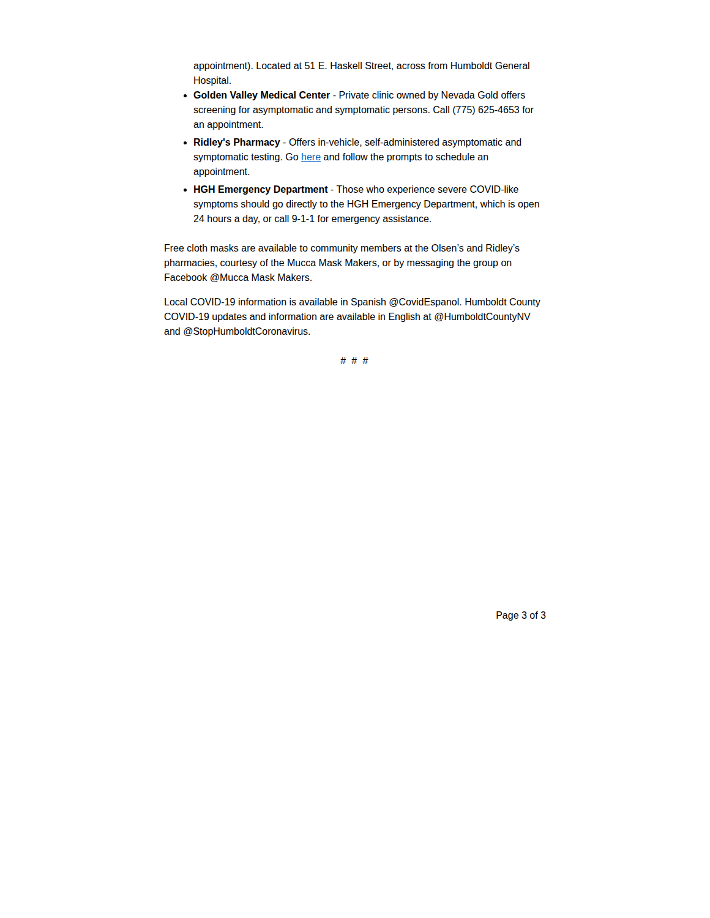appointment). Located at 51 E. Haskell Street, across from Humboldt General Hospital.
Golden Valley Medical Center - Private clinic owned by Nevada Gold offers screening for asymptomatic and symptomatic persons. Call (775) 625-4653 for an appointment.
Ridley's Pharmacy - Offers in-vehicle, self-administered asymptomatic and symptomatic testing. Go here and follow the prompts to schedule an appointment.
HGH Emergency Department - Those who experience severe COVID-like symptoms should go directly to the HGH Emergency Department, which is open 24 hours a day, or call 9-1-1 for emergency assistance.
Free cloth masks are available to community members at the Olsen’s and Ridley’s pharmacies, courtesy of the Mucca Mask Makers, or by messaging the group on Facebook @Mucca Mask Makers.
Local COVID-19 information is available in Spanish @CovidEspanol. Humboldt County COVID-19 updates and information are available in English at @HumboldtCountyNV and @StopHumboldtCoronavirus.
# # #
Page 3 of 3